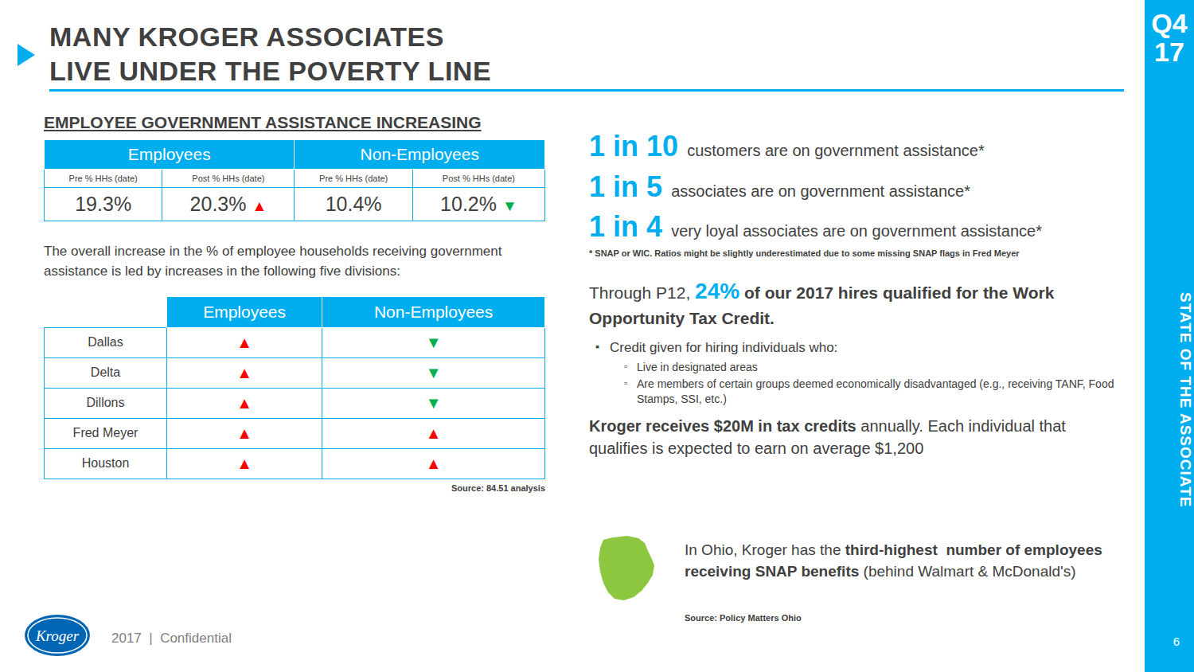Q4
17
STATE OF THE ASSOCIATE
6
MANY KROGER ASSOCIATES
LIVE UNDER THE POVERTY LINE
EMPLOYEE GOVERNMENT ASSISTANCE INCREASING
| Employees | Non-Employees |
| --- | --- |
| Pre % HHs (date) | Post % HHs (date) | Pre % HHs (date) | Post % HHs (date) |
| 19.3% | 20.3% ▲ | 10.4% | 10.2% ▼ |
The overall increase in the % of employee households receiving government assistance is led by increases in the following five divisions:
| | Employees | Non-Employees |
| --- | --- | --- |
| Dallas | ▲ | ▼ |
| Delta | ▲ | ▼ |
| Dillons | ▲ | ▼ |
| Fred Meyer | ▲ | ▲ |
| Houston | ▲ | ▲ |
Source: 84.51 analysis
1 in 10 customers are on government assistance*
1 in 5 associates are on government assistance*
1 in 4 very loyal associates are on government assistance*
* SNAP or WIC. Ratios might be slightly underestimated due to some missing SNAP flags in Fred Meyer
Through P12, 24% of our 2017 hires qualified for the Work Opportunity Tax Credit.
Credit given for hiring individuals who:
Live in designated areas
Are members of certain groups deemed economically disadvantaged (e.g., receiving TANF, Food Stamps, SSI, etc.)
Kroger receives $20M in tax credits annually. Each individual that qualifies is expected to earn on average $1,200
In Ohio, Kroger has the third-highest number of employees receiving SNAP benefits (behind Walmart & McDonald's)
Source: Policy Matters Ohio
Kroger
2017 | Confidential